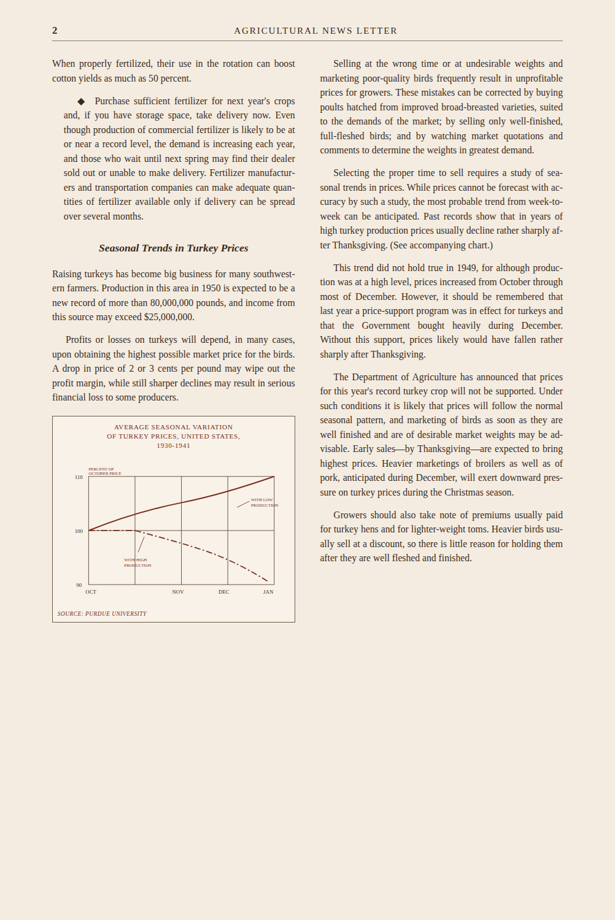2 Agricultural News Letter
When properly fertilized, their use in the rotation can boost cotton yields as much as 50 percent.
Purchase sufficient fertilizer for next year's crops and, if you have storage space, take delivery now. Even though production of commercial fertilizer is likely to be at or near a record level, the demand is increasing each year, and those who wait until next spring may find their dealer sold out or unable to make delivery. Fertilizer manufacturers and transportation companies can make adequate quantities of fertilizer available only if delivery can be spread over several months.
Seasonal Trends in Turkey Prices
Raising turkeys has become big business for many southwestern farmers. Production in this area in 1950 is expected to be a new record of more than 80,000,000 pounds, and income from this source may exceed $25,000,000.
Profits or losses on turkeys will depend, in many cases, upon obtaining the highest possible market price for the birds. A drop in price of 2 or 3 cents per pound may wipe out the profit margin, while still sharper declines may result in serious financial loss to some producers.
Average Seasonal Variation
of Turkey Prices, United States,
1930‑1941
110 100 90 OCT NOV DEC JAN PERCENT OF OCTOBER PRICE WITH LOW PRODUCTION WITH HIGH PRODUCTION
Source: Purdue University
Selling at the wrong time or at undesirable weights and marketing poor-quality birds frequently result in unprofitable prices for growers. These mistakes can be corrected by buying poults hatched from improved broad-breasted varieties, suited to the demands of the market; by selling only well-finished, full-fleshed birds; and by watching market quotations and comments to determine the weights in greatest demand.
Selecting the proper time to sell requires a study of seasonal trends in prices. While prices cannot be forecast with accuracy by such a study, the most probable trend from week-to-week can be anticipated. Past records show that in years of high turkey production prices usually decline rather sharply after Thanksgiving. (See accompanying chart.)
This trend did not hold true in 1949, for although production was at a high level, prices increased from October through most of December. However, it should be remembered that last year a price-support program was in effect for turkeys and that the Government bought heavily during December. Without this support, prices likely would have fallen rather sharply after Thanksgiving.
The Department of Agriculture has announced that prices for this year's record turkey crop will not be supported. Under such conditions it is likely that prices will follow the normal seasonal pattern, and marketing of birds as soon as they are well finished and are of desirable market weights may be advisable. Early sales—by Thanksgiving—are expected to bring highest prices. Heavier marketings of broilers as well as of pork, anticipated during December, will exert downward pressure on turkey prices during the Christmas season.
Growers should also take note of premiums usually paid for turkey hens and for lighter-weight toms. Heavier birds usually sell at a discount, so there is little reason for holding them after they are well fleshed and finished.